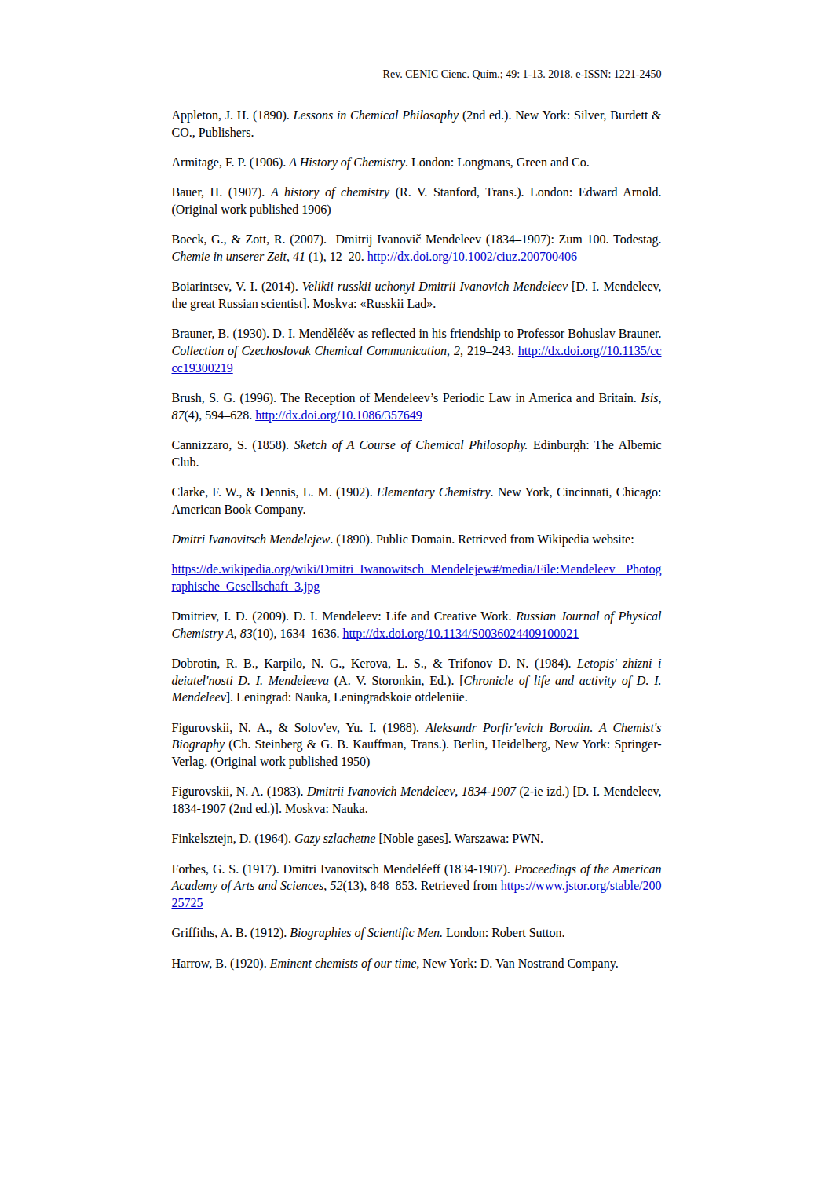Rev. CENIC Cienc. Quím.; 49: 1-13. 2018. e-ISSN: 1221-2450
Appleton, J. H. (1890). Lessons in Chemical Philosophy (2nd ed.). New York: Silver, Burdett & CO., Publishers.
Armitage, F. P. (1906). A History of Chemistry. London: Longmans, Green and Co.
Bauer, H. (1907). A history of chemistry (R. V. Stanford, Trans.). London: Edward Arnold. (Original work published 1906)
Boeck, G., & Zott, R. (2007). Dmitrij Ivanovič Mendeleev (1834–1907): Zum 100. Todestag. Chemie in unserer Zeit, 41 (1), 12–20. http://dx.doi.org/10.1002/ciuz.200700406
Boiarintsev, V. I. (2014). Velikii russkii uchonyi Dmitrii Ivanovich Mendeleev [D. I. Mendeleev, the great Russian scientist]. Moskva: «Russkii Lad».
Brauner, B. (1930). D. I. Menděléěv as reflected in his friendship to Professor Bohuslav Brauner. Collection of Czechoslovak Chemical Communication, 2, 219–243. http://dx.doi.org//10.1135/cccc19300219
Brush, S. G. (1996). The Reception of Mendeleev’s Periodic Law in America and Britain. Isis, 87(4), 594–628. http://dx.doi.org/10.1086/357649
Cannizzaro, S. (1858). Sketch of A Course of Chemical Philosophy. Edinburgh: The Albemic Club.
Clarke, F. W., & Dennis, L. M. (1902). Elementary Chemistry. New York, Cincinnati, Chicago: American Book Company.
Dmitri Ivanovitsch Mendelejew. (1890). Public Domain. Retrieved from Wikipedia website:
https://de.wikipedia.org/wiki/Dmitri_Iwanowitsch_Mendelejew#/media/File:Mendeleev_ Photographische_Gesellschaft_3.jpg
Dmitriev, I. D. (2009). D. I. Mendeleev: Life and Creative Work. Russian Journal of Physical Chemistry A, 83(10), 1634–1636. http://dx.doi.org/10.1134/S0036024409100021
Dobrotin, R. B., Karpilo, N. G., Kerova, L. S., & Trifonov D. N. (1984). Letopis' zhizni i deiatel'nosti D. I. Mendeleeva (A. V. Storonkin, Ed.). [Chronicle of life and activity of D. I. Mendeleev]. Leningrad: Nauka, Leningradskoie otdeleniie.
Figurovskii, N. A., & Solov'ev, Yu. I. (1988). Aleksandr Porfir'evich Borodin. A Chemist's Biography (Ch. Steinberg & G. B. Kauffman, Trans.). Berlin, Heidelberg, New York: Springer-Verlag. (Original work published 1950)
Figurovskii, N. A. (1983). Dmitrii Ivanovich Mendeleev, 1834-1907 (2-ie izd.) [D. I. Mendeleev, 1834-1907 (2nd ed.)]. Moskva: Nauka.
Finkelsztejn, D. (1964). Gazy szlachetne [Noble gases]. Warszawa: PWN.
Forbes, G. S. (1917). Dmitri Ivanovitsch Mendeléeff (1834-1907). Proceedings of the American Academy of Arts and Sciences, 52(13), 848–853. Retrieved from https://www.jstor.org/stable/20025725
Griffiths, A. B. (1912). Biographies of Scientific Men. London: Robert Sutton.
Harrow, B. (1920). Eminent chemists of our time, New York: D. Van Nostrand Company.